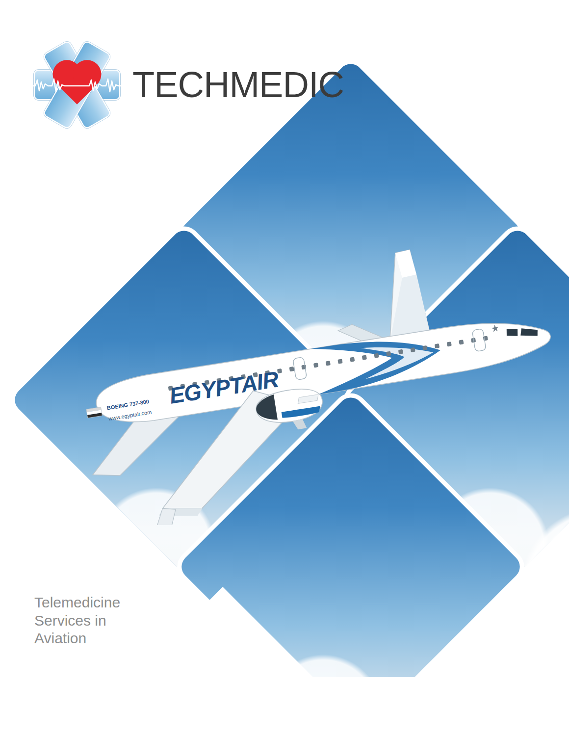TECHMEDIC
EGYPTAIR BOEING 737-800 www.egyptair.com
Telemedicine
Services in
Aviation